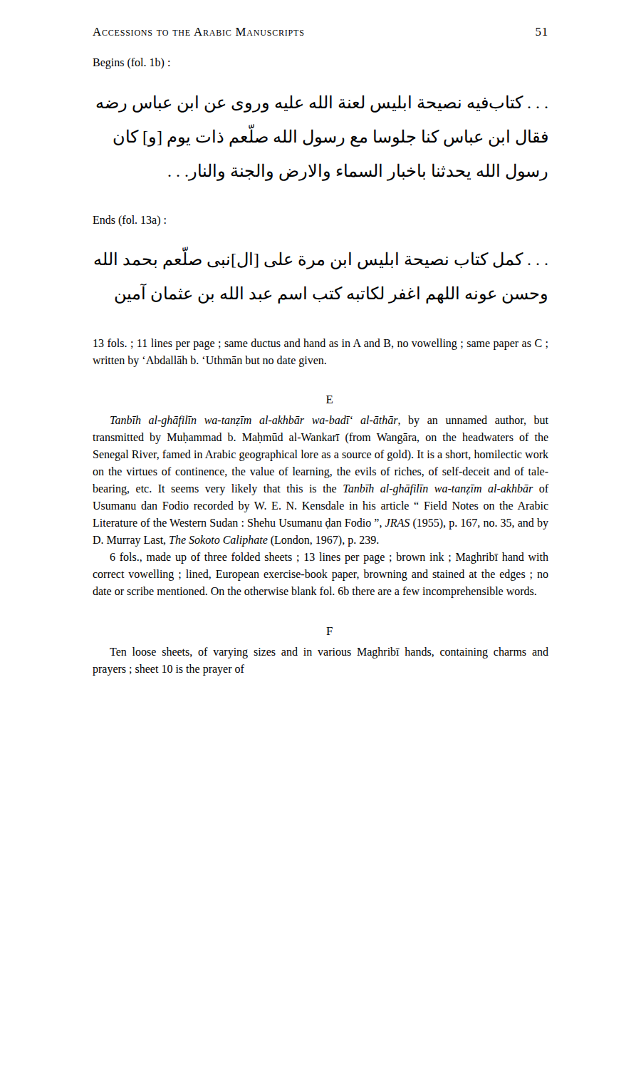Accessions to the Arabic Manuscripts 51
Begins (fol. 1b) :
. . . كتاب‌فيه نصيحة ابليس لعنة الله عليه وروى عن ابن عباس رضه فقال ابن عباس كنا جلوسا مع رسول الله صلّعم ذات يوم [و] كان رسول الله يحدثنا باخبار السماء والارض والجنة والنار. . .
Ends (fol. 13a) :
. . . كمل كتاب نصيحة ابليس ابن مرة على [ال]نبى صلّعم بحمد الله وحسن عونه اللهم اغفر لكاتبه كتب اسم عبد الله بن عثمان آمين
13 fols. ; 11 lines per page ; same ductus and hand as in A and B, no vowelling ; same paper as C ; written by ‘Abdallāh b. ‘Uthmān but no date given.
E
Tanbīh al-ghāfilīn wa-tanẓīm al-akhbār wa-badī‘ al-āthār, by an unnamed author, but transmitted by Muḥammad b. Maḥmūd al-Wankarī (from Wangāra, on the headwaters of the Senegal River, famed in Arabic geographical lore as a source of gold). It is a short, homilectic work on the virtues of continence, the value of learning, the evils of riches, of self-deceit and of tale-bearing, etc. It seems very likely that this is the Tanbīh al-ghāfilīn wa-tanẓīm al-akhbār of Usumanu dan Fodio recorded by W. E. N. Kensdale in his article “ Field Notes on the Arabic Literature of the Western Sudan : Shehu Usumanu ḍan Fodio ”, JRAS (1955), p. 167, no. 35, and by D. Murray Last, The Sokoto Caliphate (London, 1967), p. 239.
6 fols., made up of three folded sheets ; 13 lines per page ; brown ink ; Maghribī hand with correct vowelling ; lined, European exercise-book paper, browning and stained at the edges ; no date or scribe mentioned. On the otherwise blank fol. 6b there are a few incomprehensible words.
F
Ten loose sheets, of varying sizes and in various Maghribī hands, containing charms and prayers ; sheet 10 is the prayer of